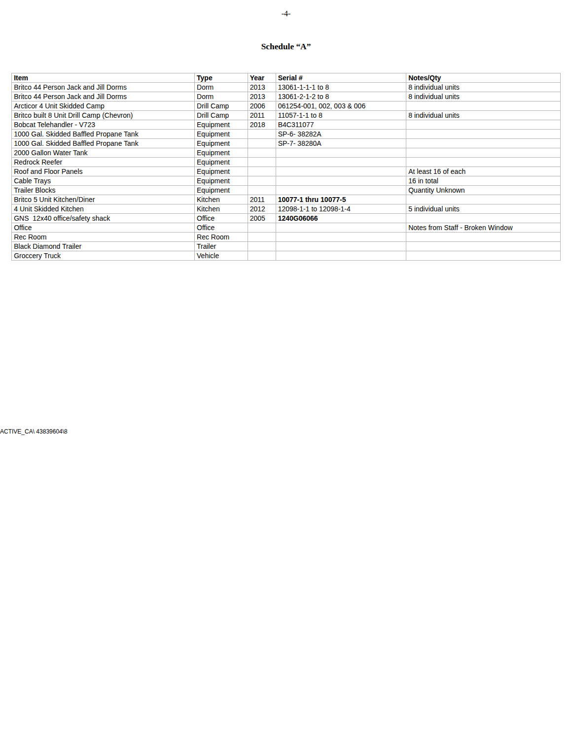-4-
Schedule “A”
| Item | Type | Year | Serial # | Notes/Qty |
| --- | --- | --- | --- | --- |
| Britco 44 Person Jack and Jill Dorms | Dorm | 2013 | 13061-1-1-1 to 8 | 8 individual units |
| Britco 44 Person Jack and Jill Dorms | Dorm | 2013 | 13061-2-1-2 to 8 | 8 individual units |
| Arcticor 4 Unit Skidded Camp | Drill Camp | 2006 | 061254-001, 002, 003 & 006 | |
| Britco built 8 Unit Drill Camp (Chevron) | Drill Camp | 2011 | 11057-1-1 to 8 | 8 individual units |
| Bobcat Telehandler - V723 | Equipment | 2018 | B4C311077 | |
| 1000 Gal. Skidded Baffled Propane Tank | Equipment | | SP-6- 38282A | |
| 1000 Gal. Skidded Baffled Propane Tank | Equipment | | SP-7- 38280A | |
| 2000 Gallon Water Tank | Equipment | | | |
| Redrock Reefer | Equipment | | | |
| Roof and Floor Panels | Equipment | | | At least 16 of each |
| Cable Trays | Equipment | | | 16 in total |
| Trailer Blocks | Equipment | | | Quantity Unknown |
| Britco 5 Unit Kitchen/Diner | Kitchen | 2011 | 10077-1 thru 10077-5 | |
| 4 Unit Skidded Kitchen | Kitchen | 2012 | 12098-1-1 to 12098-1-4 | 5 individual units |
| GNS 12x40 office/safety shack | Office | 2005 | 1240G06066 | |
| Office | Office | | | Notes from Staff - Broken Window |
| Rec Room | Rec Room | | | |
| Black Diamond Trailer | Trailer | | | |
| Groccery Truck | Vehicle | | | |
ACTIVE_CA\ 43839604\8